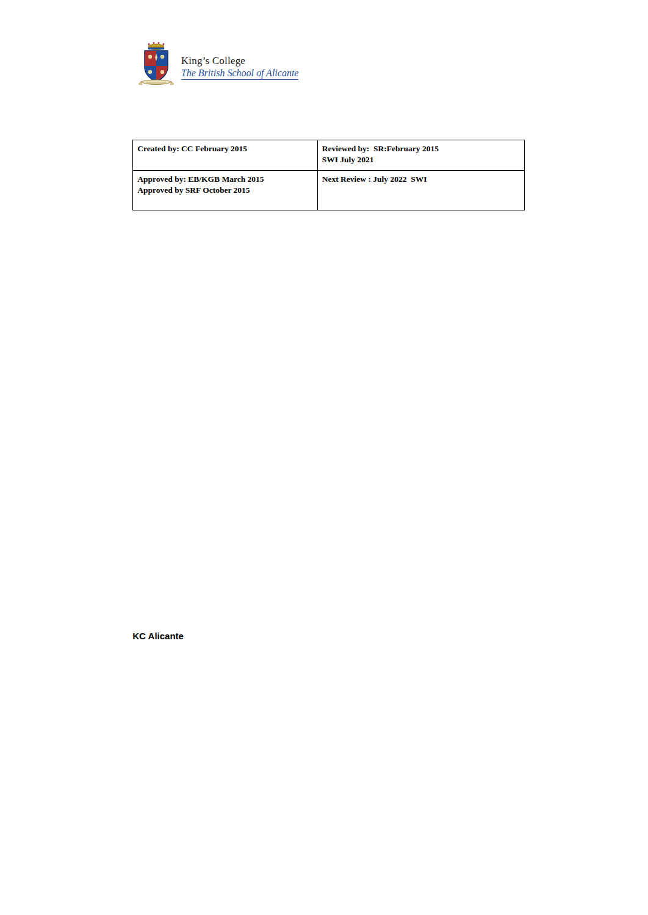King’s College
The British School of Alicante
| Created by: CC February 2015 | Reviewed by: SR:February 2015 SWI July 2021 |
| Approved by: EB/KGB March 2015 Approved by SRF October 2015 | Next Review : July 2022 SWI |
KC Alicante